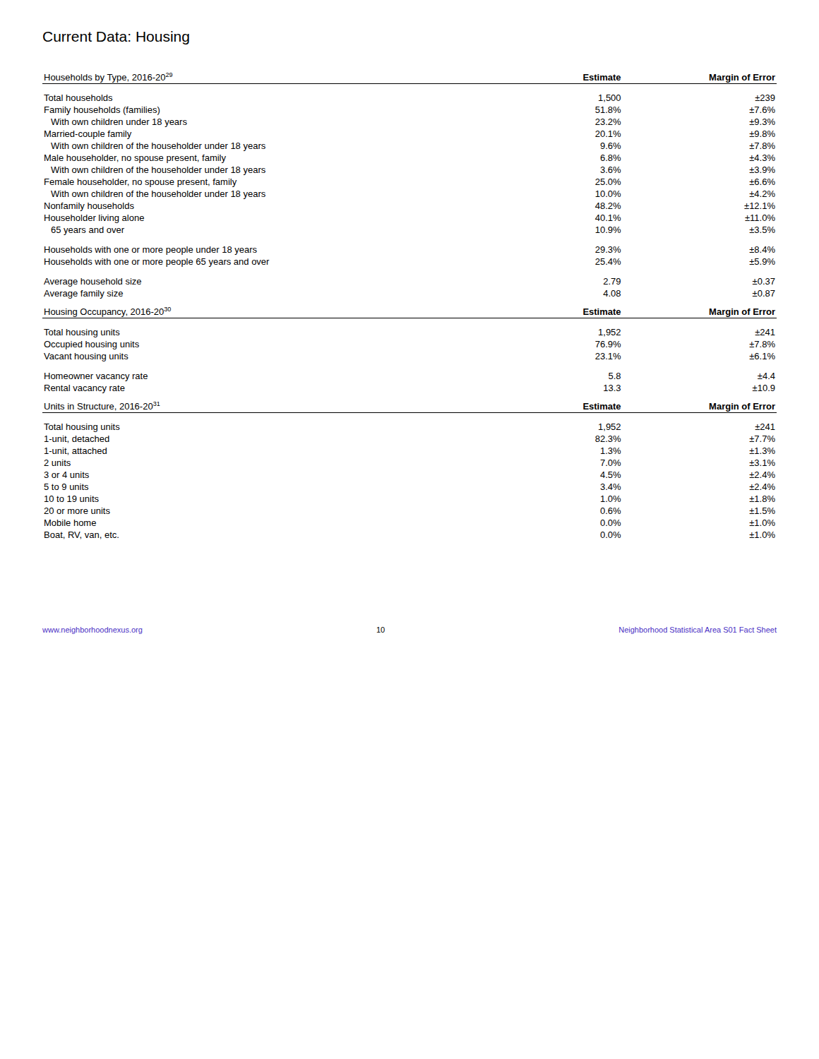Current Data: Housing
| Households by Type, 2016-20 29 | Estimate | Margin of Error |
| --- | --- | --- |
| Total households | 1,500 | ±239 |
| Family households (families) | 51.8% | ±7.6% |
| With own children under 18 years | 23.2% | ±9.3% |
| Married-couple family | 20.1% | ±9.8% |
| With own children of the householder under 18 years | 9.6% | ±7.8% |
| Male householder, no spouse present, family | 6.8% | ±4.3% |
| With own children of the householder under 18 years | 3.6% | ±3.9% |
| Female householder, no spouse present, family | 25.0% | ±6.6% |
| With own children of the householder under 18 years | 10.0% | ±4.2% |
| Nonfamily households | 48.2% | ±12.1% |
| Householder living alone | 40.1% | ±11.0% |
| 65 years and over | 10.9% | ±3.5% |
| Households with one or more people under 18 years | 29.3% | ±8.4% |
| Households with one or more people 65 years and over | 25.4% | ±5.9% |
| Average household size | 2.79 | ±0.37 |
| Average family size | 4.08 | ±0.87 |
| Housing Occupancy, 2016-20 30 | Estimate | Margin of Error |
| Total housing units | 1,952 | ±241 |
| Occupied housing units | 76.9% | ±7.8% |
| Vacant housing units | 23.1% | ±6.1% |
| Homeowner vacancy rate | 5.8 | ±4.4 |
| Rental vacancy rate | 13.3 | ±10.9 |
| Units in Structure, 2016-20 31 | Estimate | Margin of Error |
| Total housing units | 1,952 | ±241 |
| 1-unit, detached | 82.3% | ±7.7% |
| 1-unit, attached | 1.3% | ±1.3% |
| 2 units | 7.0% | ±3.1% |
| 3 or 4 units | 4.5% | ±2.4% |
| 5 to 9 units | 3.4% | ±2.4% |
| 10 to 19 units | 1.0% | ±1.8% |
| 20 or more units | 0.6% | ±1.5% |
| Mobile home | 0.0% | ±1.0% |
| Boat, RV, van, etc. | 0.0% | ±1.0% |
www.neighborhoodnexus.org 10 Neighborhood Statistical Area S01 Fact Sheet